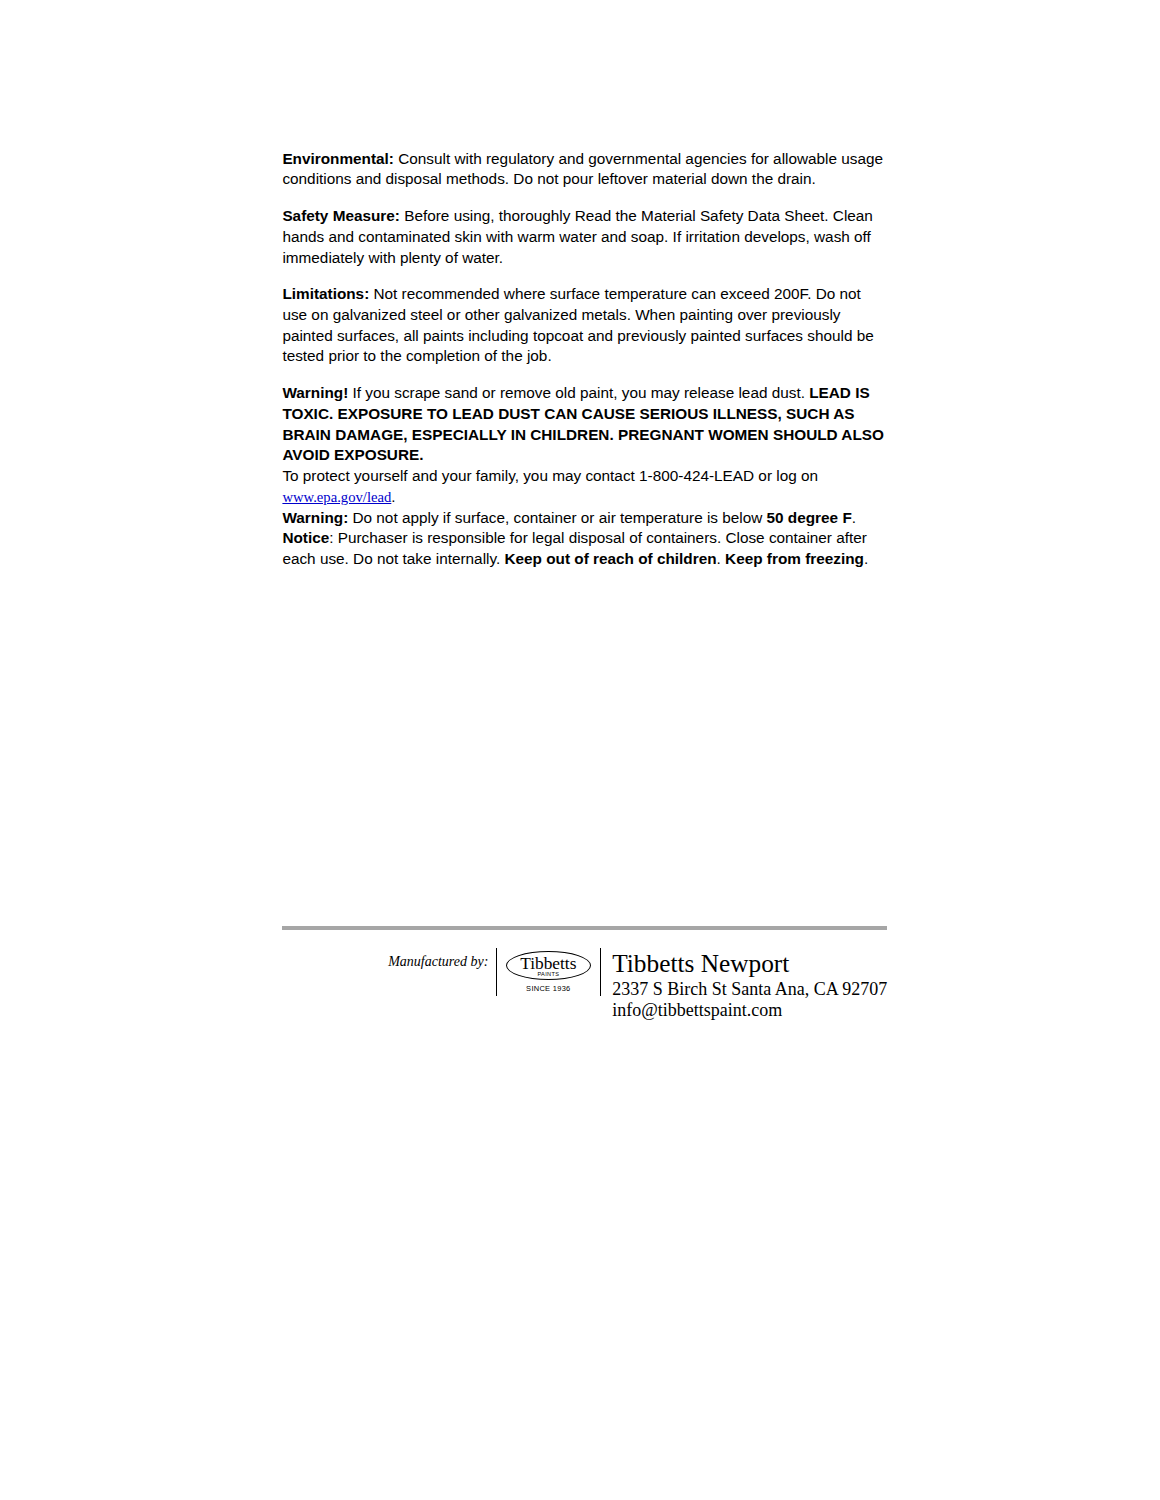Environmental: Consult with regulatory and governmental agencies for allowable usage conditions and disposal methods. Do not pour leftover material down the drain.
Safety Measure: Before using, thoroughly Read the Material Safety Data Sheet. Clean hands and contaminated skin with warm water and soap. If irritation develops, wash off immediately with plenty of water.
Limitations: Not recommended where surface temperature can exceed 200F. Do not use on galvanized steel or other galvanized metals. When painting over previously painted surfaces, all paints including topcoat and previously painted surfaces should be tested prior to the completion of the job.
Warning! If you scrape sand or remove old paint, you may release lead dust. Lead is toxic. Exposure to lead dust can cause serious illness, such as brain damage, especially in children. Pregnant women should also avoid exposure.
To protect yourself and your family, you may contact 1-800-424-LEAD or log on www.epa.gov/lead.
Warning: Do not apply if surface, container or air temperature is below 50 degree F.
Notice: Purchaser is responsible for legal disposal of containers. Close container after each use. Do not take internally. Keep out of reach of children. Keep from freezing.
Manufactured by:
TibbettsPAINTS
SINCE 1936
Tibbetts Newport
2337 S Birch St Santa Ana, CA 92707
info@tibbettspaint.com